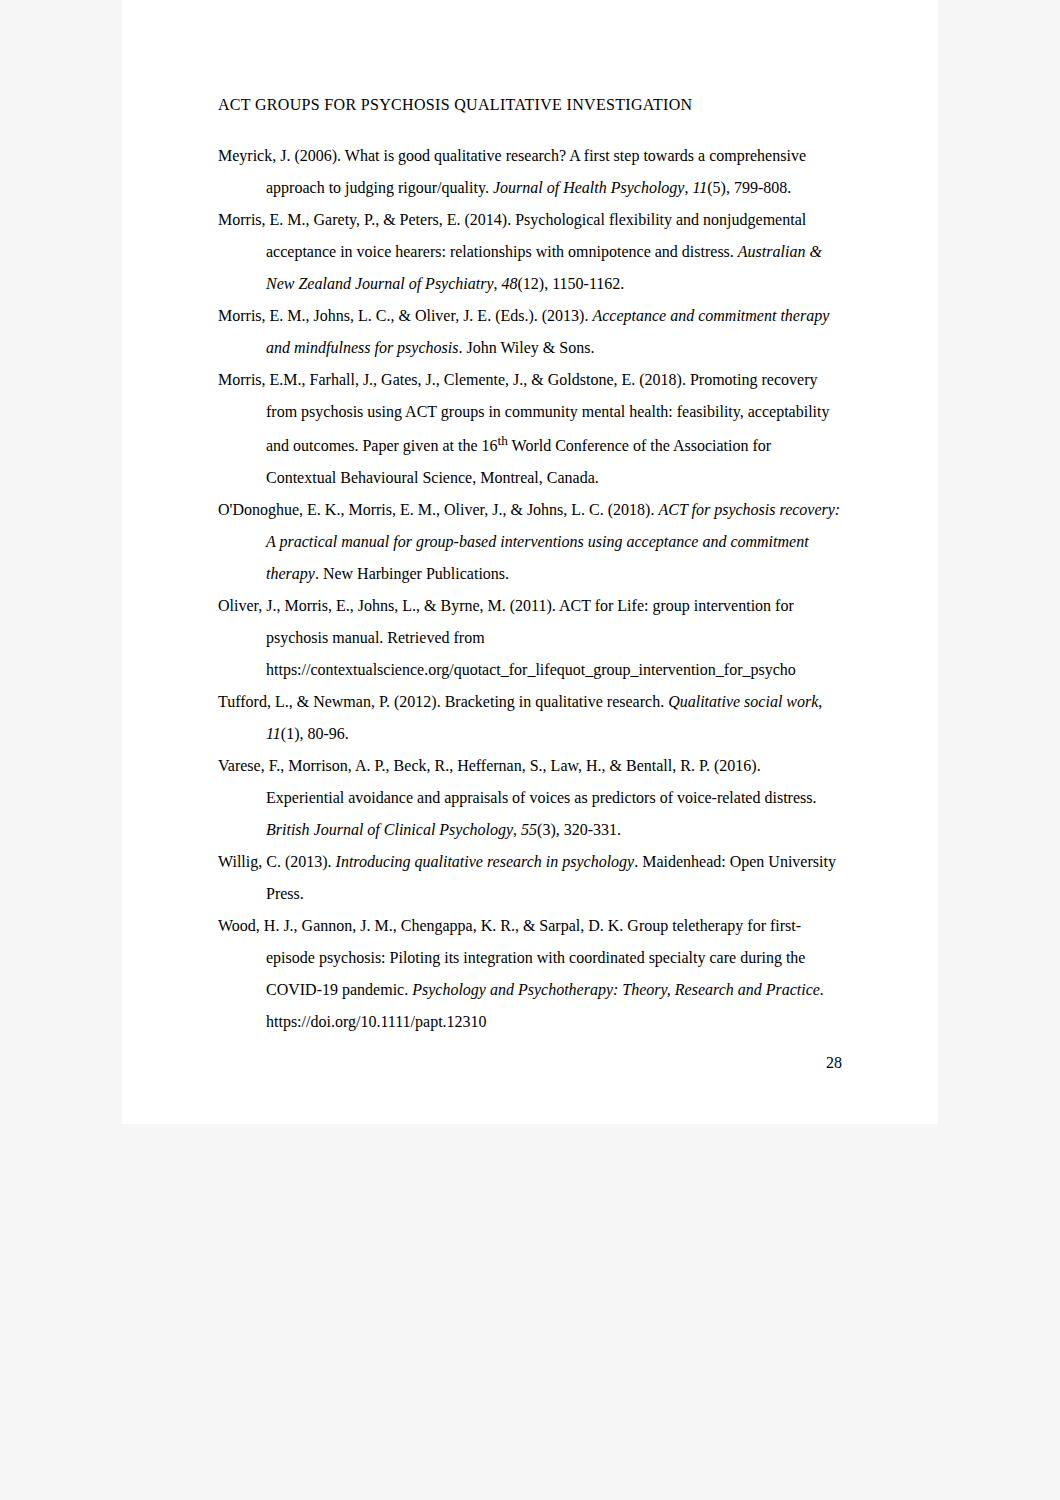ACT GROUPS FOR PSYCHOSIS QUALITATIVE INVESTIGATION
Meyrick, J. (2006). What is good qualitative research? A first step towards a comprehensive approach to judging rigour/quality. Journal of Health Psychology, 11(5), 799-808.
Morris, E. M., Garety, P., & Peters, E. (2014). Psychological flexibility and nonjudgemental acceptance in voice hearers: relationships with omnipotence and distress. Australian & New Zealand Journal of Psychiatry, 48(12), 1150-1162.
Morris, E. M., Johns, L. C., & Oliver, J. E. (Eds.). (2013). Acceptance and commitment therapy and mindfulness for psychosis. John Wiley & Sons.
Morris, E.M., Farhall, J., Gates, J., Clemente, J., & Goldstone, E. (2018). Promoting recovery from psychosis using ACT groups in community mental health: feasibility, acceptability and outcomes. Paper given at the 16th World Conference of the Association for Contextual Behavioural Science, Montreal, Canada.
O'Donoghue, E. K., Morris, E. M., Oliver, J., & Johns, L. C. (2018). ACT for psychosis recovery: A practical manual for group-based interventions using acceptance and commitment therapy. New Harbinger Publications.
Oliver, J., Morris, E., Johns, L., & Byrne, M. (2011). ACT for Life: group intervention for psychosis manual. Retrieved from https://contextualscience.org/quotact_for_lifequot_group_intervention_for_psycho
Tufford, L., & Newman, P. (2012). Bracketing in qualitative research. Qualitative social work, 11(1), 80-96.
Varese, F., Morrison, A. P., Beck, R., Heffernan, S., Law, H., & Bentall, R. P. (2016). Experiential avoidance and appraisals of voices as predictors of voice‐related distress. British Journal of Clinical Psychology, 55(3), 320-331.
Willig, C. (2013). Introducing qualitative research in psychology. Maidenhead: Open University Press.
Wood, H. J., Gannon, J. M., Chengappa, K. R., & Sarpal, D. K. Group teletherapy for first-episode psychosis: Piloting its integration with coordinated specialty care during the COVID-19 pandemic. Psychology and Psychotherapy: Theory, Research and Practice. https://doi.org/10.1111/papt.12310
28